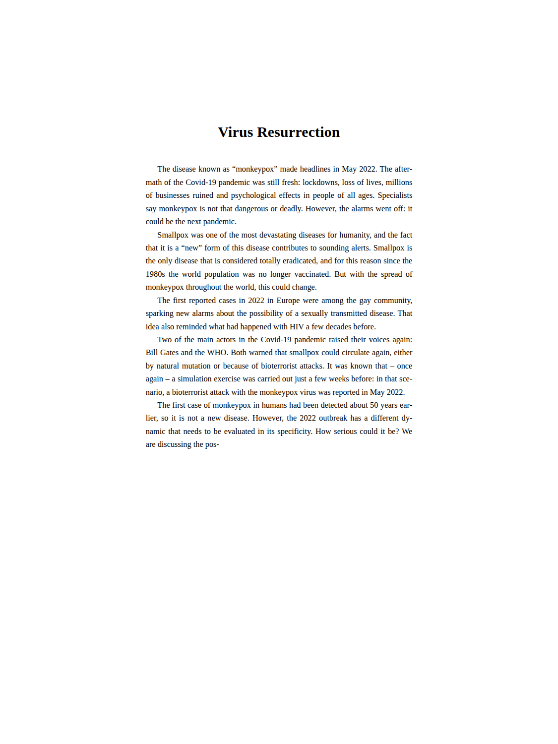Virus Resurrection
The disease known as “monkeypox” made headlines in May 2022. The aftermath of the Covid-19 pandemic was still fresh: lockdowns, loss of lives, millions of businesses ruined and psychological effects in people of all ages. Specialists say monkeypox is not that dangerous or deadly. However, the alarms went off: it could be the next pandemic.
Smallpox was one of the most devastating diseases for humanity, and the fact that it is a “new” form of this disease contributes to sounding alerts. Smallpox is the only disease that is considered totally eradicated, and for this reason since the 1980s the world population was no longer vaccinated. But with the spread of monkeypox throughout the world, this could change.
The first reported cases in 2022 in Europe were among the gay community, sparking new alarms about the possibility of a sexually transmitted disease. That idea also reminded what had happened with HIV a few decades before.
Two of the main actors in the Covid-19 pandemic raised their voices again: Bill Gates and the WHO. Both warned that smallpox could circulate again, either by natural mutation or because of bioterrorist attacks. It was known that – once again – a simulation exercise was carried out just a few weeks before: in that scenario, a bioterrorist attack with the monkeypox virus was reported in May 2022.
The first case of monkeypox in humans had been detected about 50 years earlier, so it is not a new disease. However, the 2022 outbreak has a different dynamic that needs to be evaluated in its specificity. How serious could it be? We are discussing the pos-